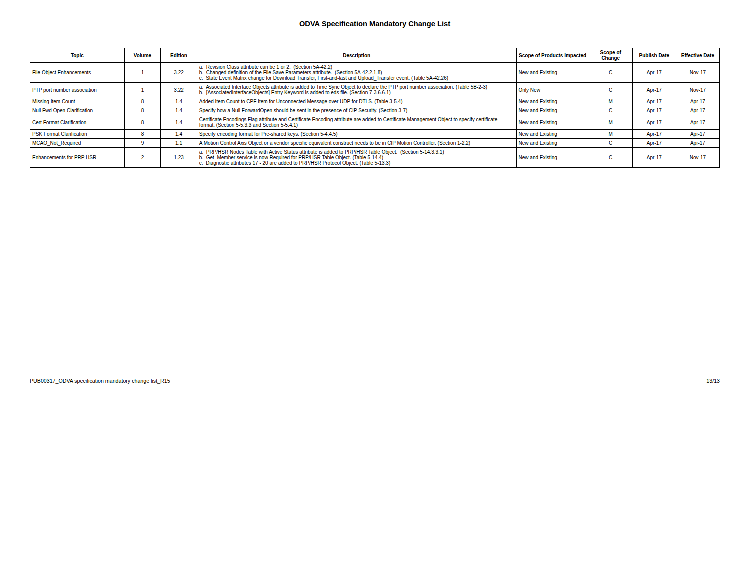ODVA Specification Mandatory Change List
| Topic | Volume | Edition | Description | Scope of Products Impacted | Scope of Change | Publish Date | Effective Date |
| --- | --- | --- | --- | --- | --- | --- | --- |
| File Object Enhancements | 1 | 3.22 | a. Revision Class attribute can be 1 or 2. (Section 5A-42.2) b. Changed definition of the File Save Parameters attribute. (Section 5A-42.2.1.8) c. State Event Matrix change for Download Transfer, First-and-last and Upload_Transfer event. (Table 5A-42.26) | New and Existing | C | Apr-17 | Nov-17 |
| PTP port number association | 1 | 3.22 | a. Associated Interface Objects attribute is added to Time Sync Object to declare the PTP port number association. (Table 5B-2-3) b. [AssociatedInterfaceObjects] Entry Keyword is added to eds file. (Section 7-3.6.6.1) | Only New | C | Apr-17 | Nov-17 |
| Missing Item Count | 8 | 1.4 | Added Item Count to CPF Item for Unconnected Message over UDP for DTLS. (Table 3-5.4) | New and Existing | M | Apr-17 | Apr-17 |
| Null Fwd Open Clarification | 8 | 1.4 | Specify how a Null ForwardOpen should be sent in the presence of CIP Security. (Section 3-7) | New and Existing | C | Apr-17 | Apr-17 |
| Cert Format Clarification | 8 | 1.4 | Certificate Encodings Flag attribute and Certificate Encoding attribute are added to Certificate Management Object to specify certificate format. (Section 5-5.3.3 and Section 5-5.4.1) | New and Existing | M | Apr-17 | Apr-17 |
| PSK Format Clarification | 8 | 1.4 | Specify encoding format for Pre-shared keys. (Section 5-4.4.5) | New and Existing | M | Apr-17 | Apr-17 |
| MCAO_Not_Required | 9 | 1.1 | A Motion Control Axis Object or a vendor specific equivalent construct needs to be in CIP Motion Controller. (Section 1-2.2) | New and Existing | C | Apr-17 | Apr-17 |
| Enhancements for PRP HSR | 2 | 1.23 | a. PRP/HSR Nodes Table with Active Status attribute is added to PRP/HSR Table Object. (Section 5-14.3.3.1) b. Get_Member service is now Required for PRP/HSR Table Object. (Table 5-14.4) c. Diagnostic attributes 17 - 20 are added to PRP/HSR Protocol Object. (Table 5-13.3) | New and Existing | C | Apr-17 | Nov-17 |
PUB00317_ODVA specification mandatory change list_R15
13/13